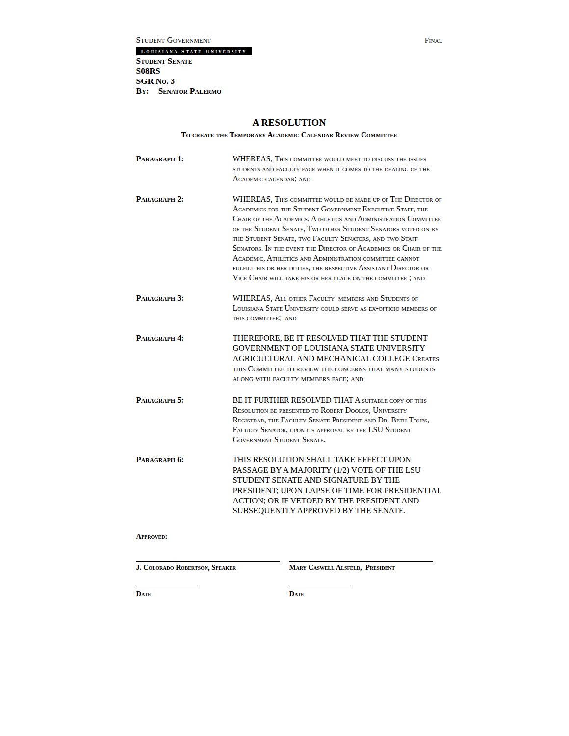Student Government Final
Louisiana State University
Student Senate
S08RS
SGR No. 3
By:Senator Palermo
A RESOLUTION
To create the Temporary Academic Calendar Review Committee
| Paragraph 1: | Whereas, This committee would meet to discuss the issues students and faculty face when it comes to the dealing of the Academic calendar; and |
| Paragraph 2: | Whereas, This committee would be made up of The Director of Academics for the Student Government Executive Staff, the Chair of the Academics, Athletics and Administration Committee of the Student Senate, Two other Student Senators voted on by the Student Senate, two Faculty Senators, and two Staff Senators. In the event the Director of Academics or Chair of the Academic, Athletics and Administration committee cannot fulfill his or her duties, the respective Assistant Director or Vice Chair will take his or her place on the committee ; and |
| Paragraph 3: | Whereas, All other Faculty members and Students of Louisiana State University could serve as ex-officio members of this committee; and |
| Paragraph 4: | Therefore, be it resolved that the Student Government of Louisiana State University Agricultural and Mechanical College Creates this Committee to review the concerns that many students along with faculty members face; and |
| Paragraph 5: | Be it further resolved that A suitable copy of this Resolution be presented to Robert Doolos, University Registrar, the Faculty Senate President and Dr. Beth Toups, Faculty Senator, upon its approval by the LSU Student Government Student Senate. |
| Paragraph 6: | This resolution shall take effect upon passage by a majority (1/2) vote of the LSU Student Senate and signature by the President; upon lapse of time for Presidential action; or if vetoed by the President and subsequently approved by the Senate. |
Approved:
| J. Colorado Robertson, Speaker Date | Mary Caswell Alsfeld, President Date |